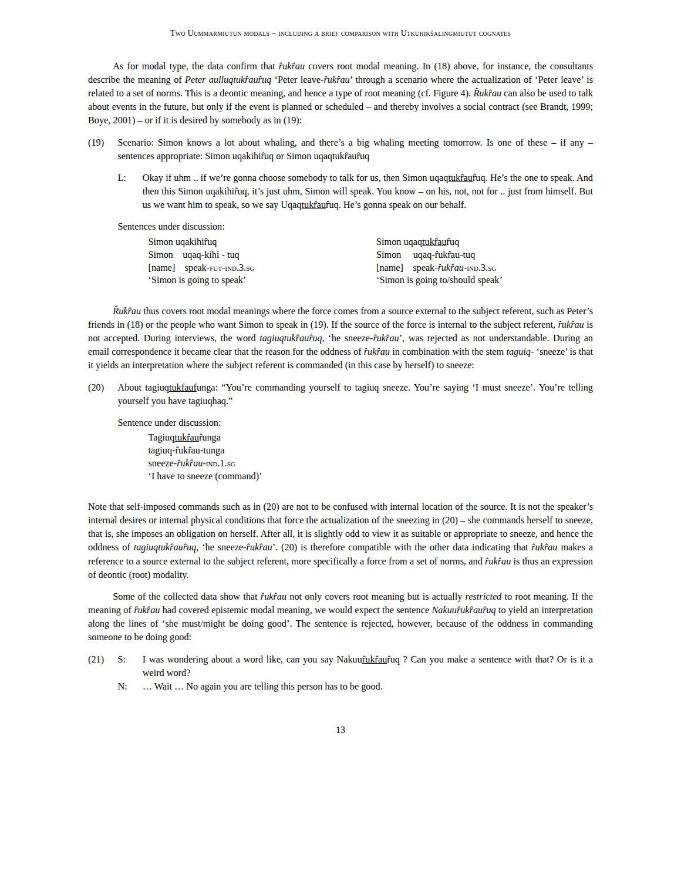Two Uummarmiutun modals – including a brief comparison with Utkuhikšalingmiutut cognates
As for modal type, the data confirm that r̂ukr̂au covers root modal meaning. In (18) above, for instance, the consultants describe the meaning of Peter aulluqtukr̂aur̂uq ‘Peter leave-r̂ukr̂au’ through a scenario where the actualization of ‘Peter leave’ is related to a set of norms. This is a deontic meaning, and hence a type of root meaning (cf. Figure 4). R̂ukr̂au can also be used to talk about events in the future, but only if the event is planned or scheduled – and thereby involves a social contract (see Brandt, 1999; Boye, 2001) – or if it is desired by somebody as in (19):
(19)
Scenario: Simon knows a lot about whaling, and there’s a big whaling meeting tomorrow. Is one of these – if any – sentences appropriate: Simon uqakihir̂uq or Simon uqaqtukr̂aur̂uq
L:
Okay if uhm .. if we’re gonna choose somebody to talk for us, then Simon uqaqtukr̂aur̂uq. He’s the one to speak. And then this Simon uqakihir̂uq, it’s just uhm, Simon will speak. You know – on his, not, not for .. just from himself. But us we want him to speak, so we say Uqaqtukr̂aur̂uq. He’s gonna speak on our behalf.
Sentences under discussion:
Simon uqakihir̂uq
Simon uqaq-kihi - tuq
[name] speak-fut-ind.3.sg
‘Simon is going to speak’
Simon uqaqtukr̂aur̂uq
Simon uqaq-r̂ukr̂au-tuq
[name] speak-r̂ukr̂au-ind.3.sg
‘Simon is going to/should speak’
R̂ukr̂au thus covers root modal meanings where the force comes from a source external to the subject referent, such as Peter’s friends in (18) or the people who want Simon to speak in (19). If the source of the force is internal to the subject referent, r̂ukr̂au is not accepted. During interviews, the word tagiuqtukr̂aur̂uq, ‘he sneeze-r̂ukr̂au’, was rejected as not understandable. During an email correspondence it became clear that the reason for the oddness of r̂ukr̂au in combination with the stem taguiq- ‘sneeze’ is that it yields an interpretation where the subject referent is commanded (in this case by herself) to sneeze:
(20)
About tagiuqtukfaufunga: “You’re commanding yourself to tagiuq sneeze. You’re saying ‘I must sneeze’. You’re telling yourself you have tagiuqhaq.”
Sentence under discussion:
Tagiuqtukr̂aur̂unga
tagiuq-r̂ukr̂au-tunga
sneeze-r̂ukr̂au-ind.1.sg
‘I have to sneeze (command)’
Note that self-imposed commands such as in (20) are not to be confused with internal location of the source. It is not the speaker’s internal desires or internal physical conditions that force the actualization of the sneezing in (20) – she commands herself to sneeze, that is, she imposes an obligation on herself. After all, it is slightly odd to view it as suitable or appropriate to sneeze, and hence the oddness of tagiuqtukr̂aur̂uq, ‘he sneeze-r̂ukr̂au’. (20) is therefore compatible with the other data indicating that r̂ukr̂au makes a reference to a source external to the subject referent, more specifically a force from a set of norms, and r̂ukr̂au is thus an expression of deontic (root) modality.
Some of the collected data show that r̂ukr̂au not only covers root meaning but is actually restricted to root meaning. If the meaning of r̂ukr̂au had covered epistemic modal meaning, we would expect the sentence Nakuur̂ukr̂aur̂uq to yield an interpretation along the lines of ‘she must/might be doing good’. The sentence is rejected, however, because of the oddness in commanding someone to be doing good:
(21)
S:
I was wondering about a word like, can you say Nakuur̂ukr̂aur̂uq ? Can you make a sentence with that? Or is it a weird word?
N:
… Wait … No again you are telling this person has to be good.
13